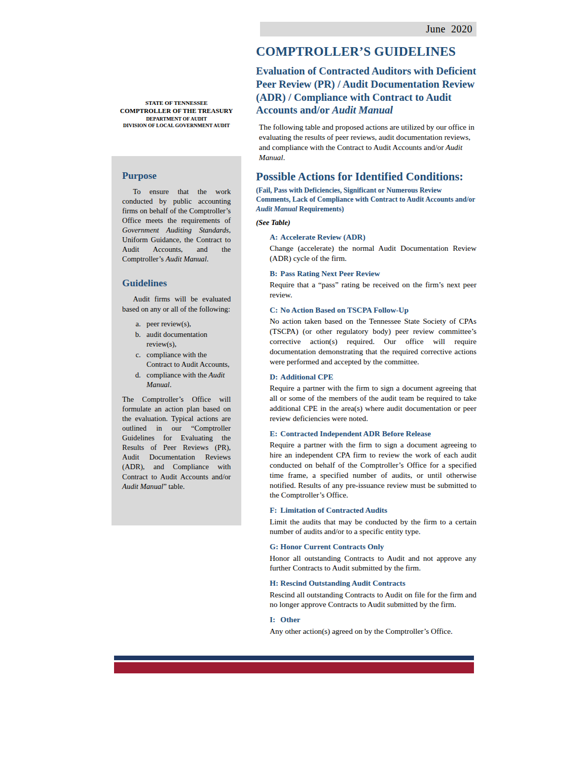June 2020
STATE OF TENNESSEE
COMPTROLLER OF THE TREASURY
DEPARTMENT OF AUDIT
DIVISION OF LOCAL GOVERNMENT AUDIT
Purpose
To ensure that the work conducted by public accounting firms on behalf of the Comptroller’s Office meets the requirements of Government Auditing Standards, Uniform Guidance, the Contract to Audit Accounts, and the Comptroller’s Audit Manual.
Guidelines
Audit firms will be evaluated based on any or all of the following:
peer review(s),
audit documentation review(s),
compliance with the Contract to Audit Accounts,
compliance with the Audit Manual.
The Comptroller’s Office will formulate an action plan based on the evaluation. Typical actions are outlined in our “Comptroller Guidelines for Evaluating the Results of Peer Reviews (PR), Audit Documentation Reviews (ADR), and Compliance with Contract to Audit Accounts and/or Audit Manual” table.
COMPTROLLER’S GUIDELINES
Evaluation of Contracted Auditors with Deficient Peer Review (PR) / Audit Documentation Review (ADR) / Compliance with Contract to Audit Accounts and/or Audit Manual
The following table and proposed actions are utilized by our office in evaluating the results of peer reviews, audit documentation reviews, and compliance with the Contract to Audit Accounts and/or Audit Manual.
Possible Actions for Identified Conditions:
(Fail, Pass with Deficiencies, Significant or Numerous Review Comments, Lack of Compliance with Contract to Audit Accounts and/or Audit Manual Requirements)
(See Table)
A: Accelerate Review (ADR)
Change (accelerate) the normal Audit Documentation Review (ADR) cycle of the firm.
B: Pass Rating Next Peer Review
Require that a “pass” rating be received on the firm’s next peer review.
C: No Action Based on TSCPA Follow-Up
No action taken based on the Tennessee State Society of CPAs (TSCPA) (or other regulatory body) peer review committee’s corrective action(s) required. Our office will require documentation demonstrating that the required corrective actions were performed and accepted by the committee.
D: Additional CPE
Require a partner with the firm to sign a document agreeing that all or some of the members of the audit team be required to take additional CPE in the area(s) where audit documentation or peer review deficiencies were noted.
E: Contracted Independent ADR Before Release
Require a partner with the firm to sign a document agreeing to hire an independent CPA firm to review the work of each audit conducted on behalf of the Comptroller’s Office for a specified time frame, a specified number of audits, or until otherwise notified. Results of any pre-issuance review must be submitted to the Comptroller’s Office.
F: Limitation of Contracted Audits
Limit the audits that may be conducted by the firm to a certain number of audits and/or to a specific entity type.
G: Honor Current Contracts Only
Honor all outstanding Contracts to Audit and not approve any further Contracts to Audit submitted by the firm.
H: Rescind Outstanding Audit Contracts
Rescind all outstanding Contracts to Audit on file for the firm and no longer approve Contracts to Audit submitted by the firm.
I: Other
Any other action(s) agreed on by the Comptroller’s Office.